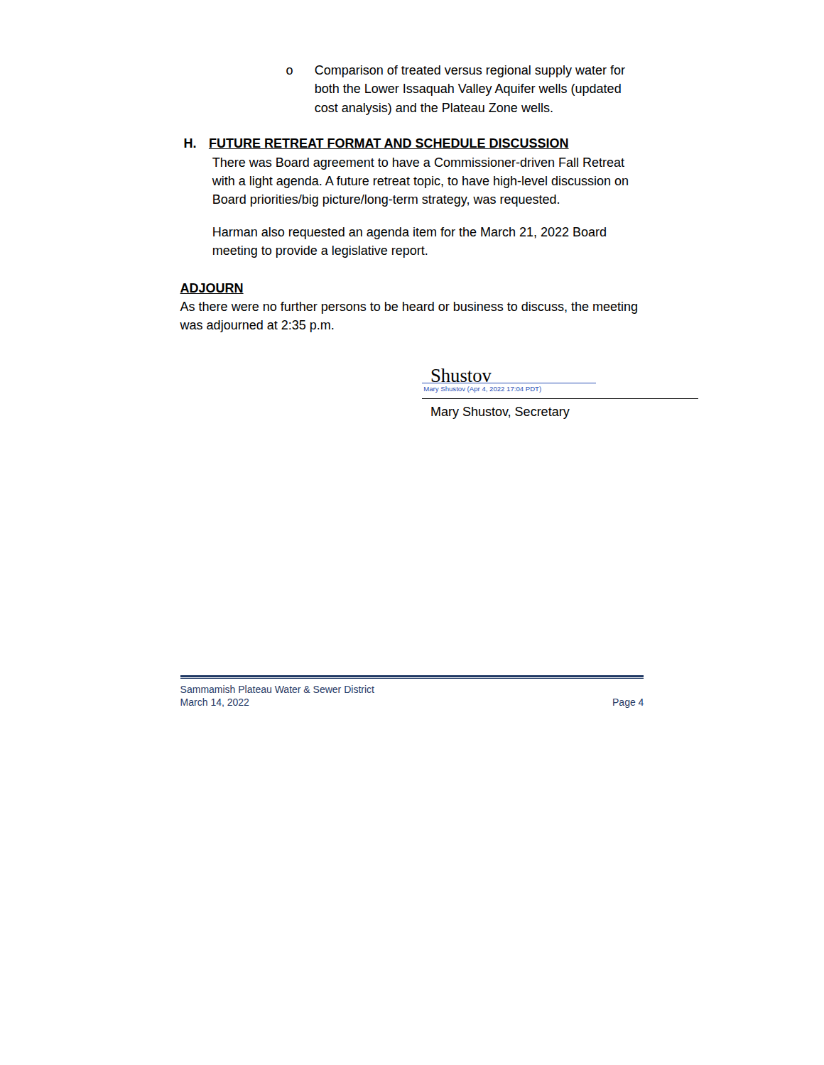Comparison of treated versus regional supply water for both the Lower Issaquah Valley Aquifer wells (updated cost analysis) and the Plateau Zone wells.
H. FUTURE RETREAT FORMAT AND SCHEDULE DISCUSSION
There was Board agreement to have a Commissioner-driven Fall Retreat with a light agenda. A future retreat topic, to have high-level discussion on Board priorities/big picture/long-term strategy, was requested.
Harman also requested an agenda item for the March 21, 2022 Board meeting to provide a legislative report.
ADJOURN
As there were no further persons to be heard or business to discuss, the meeting was adjourned at 2:35 p.m.
Shustov Mary Shustov (Apr 4, 2022 17:04 PDT)
Mary Shustov, Secretary
Sammamish Plateau Water & Sewer District
March 14, 2022
Page 4